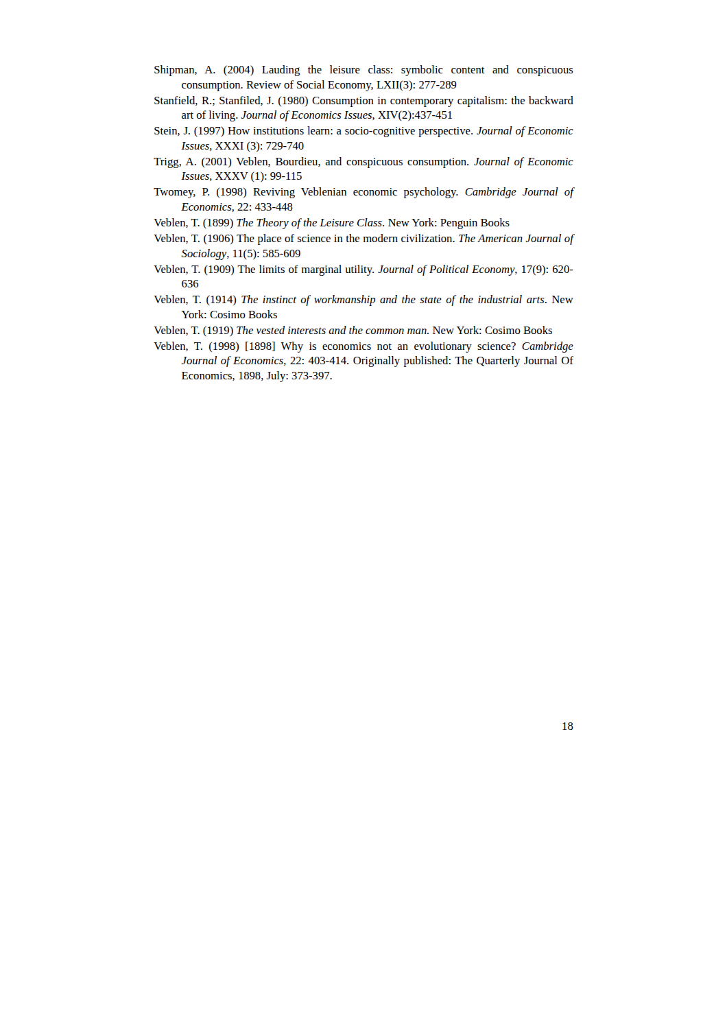Shipman, A. (2004) Lauding the leisure class: symbolic content and conspicuous consumption. Review of Social Economy, LXII(3): 277-289
Stanfield, R.; Stanfiled, J. (1980) Consumption in contemporary capitalism: the backward art of living. Journal of Economics Issues, XIV(2):437-451
Stein, J. (1997) How institutions learn: a socio-cognitive perspective. Journal of Economic Issues, XXXI (3): 729-740
Trigg, A. (2001) Veblen, Bourdieu, and conspicuous consumption. Journal of Economic Issues, XXXV (1): 99-115
Twomey, P. (1998) Reviving Veblenian economic psychology. Cambridge Journal of Economics, 22: 433-448
Veblen, T. (1899) The Theory of the Leisure Class. New York: Penguin Books
Veblen, T. (1906) The place of science in the modern civilization. The American Journal of Sociology, 11(5): 585-609
Veblen, T. (1909) The limits of marginal utility. Journal of Political Economy, 17(9): 620-636
Veblen, T. (1914) The instinct of workmanship and the state of the industrial arts. New York: Cosimo Books
Veblen, T. (1919) The vested interests and the common man. New York: Cosimo Books
Veblen, T. (1998) [1898] Why is economics not an evolutionary science? Cambridge Journal of Economics, 22: 403-414. Originally published: The Quarterly Journal Of Economics, 1898, July: 373-397.
18